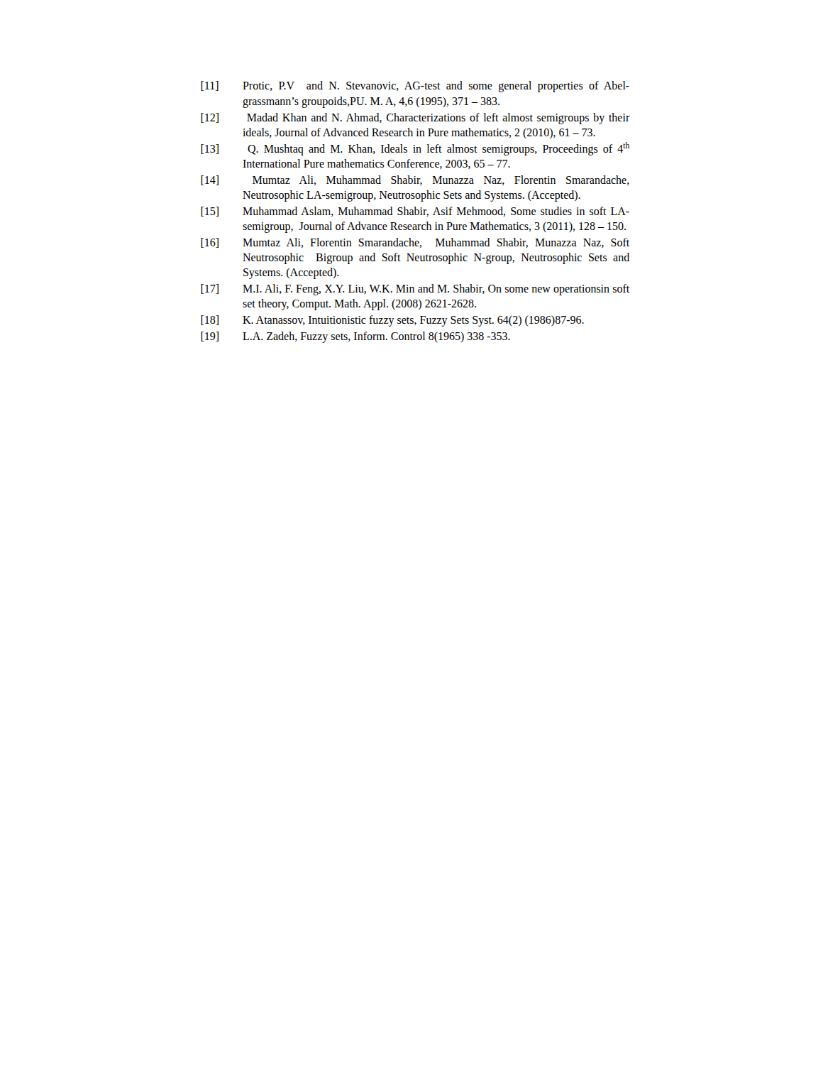[11] Protic, P.V and N. Stevanovic, AG-test and some general properties of Abel-grassmann’s groupoids,PU. M. A, 4,6 (1995), 371 – 383.
[12] Madad Khan and N. Ahmad, Characterizations of left almost semigroups by their ideals, Journal of Advanced Research in Pure mathematics, 2 (2010), 61 – 73.
[13] Q. Mushtaq and M. Khan, Ideals in left almost semigroups, Proceedings of 4th International Pure mathematics Conference, 2003, 65 – 77.
[14] Mumtaz Ali, Muhammad Shabir, Munazza Naz, Florentin Smarandache, Neutrosophic LA-semigroup, Neutrosophic Sets and Systems. (Accepted).
[15] Muhammad Aslam, Muhammad Shabir, Asif Mehmood, Some studies in soft LA-semigroup, Journal of Advance Research in Pure Mathematics, 3 (2011), 128 – 150.
[16] Mumtaz Ali, Florentin Smarandache, Muhammad Shabir, Munazza Naz, Soft Neutrosophic Bigroup and Soft Neutrosophic N-group, Neutrosophic Sets and Systems. (Accepted).
[17] M.I. Ali, F. Feng, X.Y. Liu, W.K. Min and M. Shabir, On some new operationsin soft set theory, Comput. Math. Appl. (2008) 2621-2628.
[18] K. Atanassov, Intuitionistic fuzzy sets, Fuzzy Sets Syst. 64(2) (1986)87-96.
[19] L.A. Zadeh, Fuzzy sets, Inform. Control 8(1965) 338 -353.